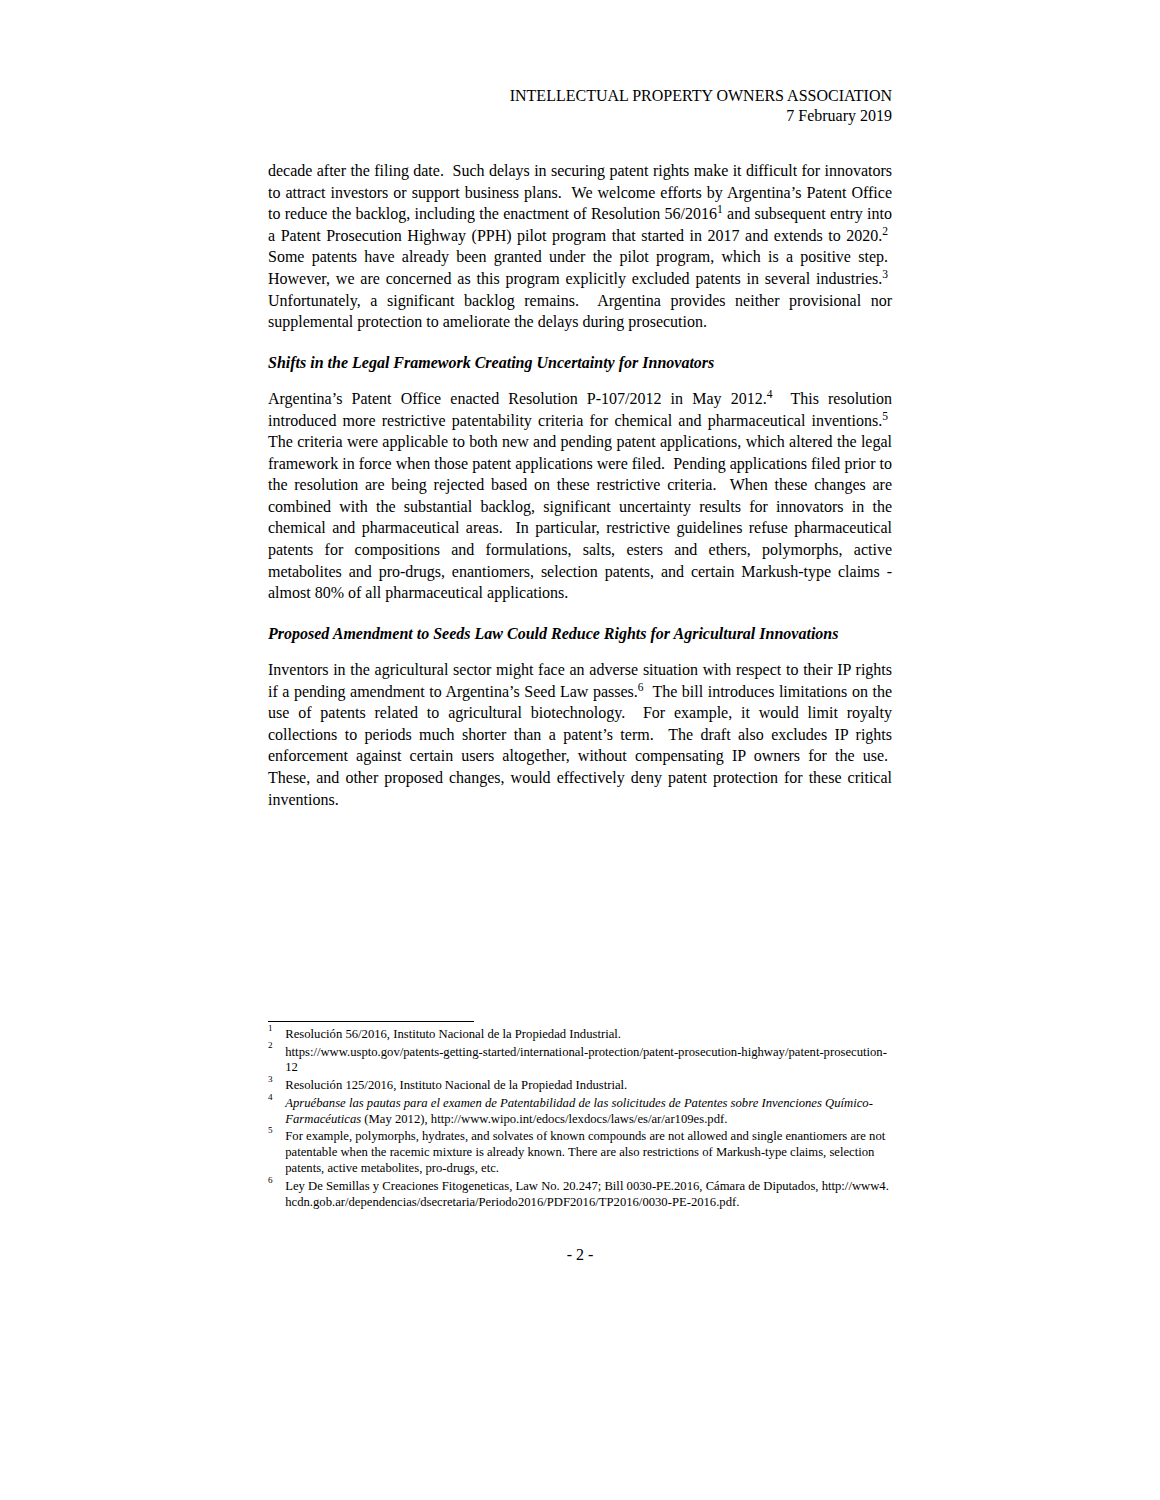INTELLECTUAL PROPERTY OWNERS ASSOCIATION
7 February 2019
decade after the filing date. Such delays in securing patent rights make it difficult for innovators to attract investors or support business plans. We welcome efforts by Argentina’s Patent Office to reduce the backlog, including the enactment of Resolution 56/20161 and subsequent entry into a Patent Prosecution Highway (PPH) pilot program that started in 2017 and extends to 2020.2 Some patents have already been granted under the pilot program, which is a positive step. However, we are concerned as this program explicitly excluded patents in several industries.3 Unfortunately, a significant backlog remains. Argentina provides neither provisional nor supplemental protection to ameliorate the delays during prosecution.
Shifts in the Legal Framework Creating Uncertainty for Innovators
Argentina’s Patent Office enacted Resolution P-107/2012 in May 2012.4 This resolution introduced more restrictive patentability criteria for chemical and pharmaceutical inventions.5 The criteria were applicable to both new and pending patent applications, which altered the legal framework in force when those patent applications were filed. Pending applications filed prior to the resolution are being rejected based on these restrictive criteria. When these changes are combined with the substantial backlog, significant uncertainty results for innovators in the chemical and pharmaceutical areas. In particular, restrictive guidelines refuse pharmaceutical patents for compositions and formulations, salts, esters and ethers, polymorphs, active metabolites and pro-drugs, enantiomers, selection patents, and certain Markush-type claims - almost 80% of all pharmaceutical applications.
Proposed Amendment to Seeds Law Could Reduce Rights for Agricultural Innovations
Inventors in the agricultural sector might face an adverse situation with respect to their IP rights if a pending amendment to Argentina’s Seed Law passes.6 The bill introduces limitations on the use of patents related to agricultural biotechnology. For example, it would limit royalty collections to periods much shorter than a patent’s term. The draft also excludes IP rights enforcement against certain users altogether, without compensating IP owners for the use. These, and other proposed changes, would effectively deny patent protection for these critical inventions.
1 Resolución 56/2016, Instituto Nacional de la Propiedad Industrial.
2 https://www.uspto.gov/patents-getting-started/international-protection/patent-prosecution-highway/patent-prosecution-12
3 Resolución 125/2016, Instituto Nacional de la Propiedad Industrial.
4 Apruébanse las pautas para el examen de Patentabilidad de las solicitudes de Patentes sobre Invenciones Químico-Farmacéuticas (May 2012), http://www.wipo.int/edocs/lexdocs/laws/es/ar/ar109es.pdf.
5 For example, polymorphs, hydrates, and solvates of known compounds are not allowed and single enantiomers are not patentable when the racemic mixture is already known. There are also restrictions of Markush-type claims, selection patents, active metabolites, pro-drugs, etc.
6 Ley De Semillas y Creaciones Fitogeneticas, Law No. 20.247; Bill 0030-PE.2016, Cámara de Diputados, http://www4.hcdn.gob.ar/dependencias/dsecretaria/Periodo2016/PDF2016/TP2016/0030-PE-2016.pdf.
- 2 -